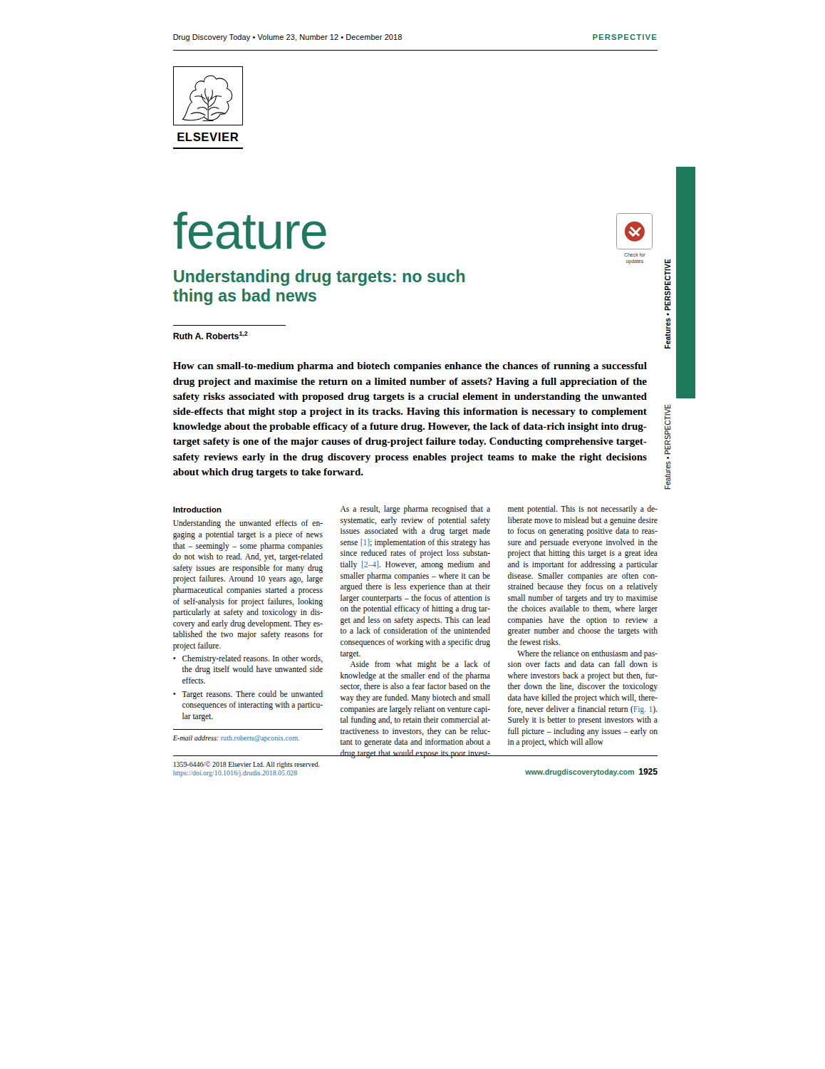Drug Discovery Today • Volume 23, Number 12 • December 2018
PERSPECTIVE
ELSEVIER
feature
Check for
updates
Understanding drug targets: no such
thing as bad news
Ruth A. Roberts1,2
How can small-to-medium pharma and biotech companies enhance the chances of running a successful drug project and maximise the return on a limited number of assets? Having a full appreciation of the safety risks associated with proposed drug targets is a crucial element in understanding the unwanted side-effects that might stop a project in its tracks. Having this information is necessary to complement knowledge about the probable efficacy of a future drug. However, the lack of data-rich insight into drug-target safety is one of the major causes of drug-project failure today. Conducting comprehensive target-safety reviews early in the drug discovery process enables project teams to make the right decisions about which drug targets to take forward.
Introduction
Understanding the unwanted effects of engaging a potential target is a piece of news that – seemingly – some pharma companies do not wish to read. And, yet, target-related safety issues are responsible for many drug project failures. Around 10 years ago, large pharmaceutical companies started a process of self-analysis for project failures, looking particularly at safety and toxicology in discovery and early drug development. They established the two major safety reasons for project failure.
Chemistry-related reasons. In other words, the drug itself would have unwanted side effects.
Target reasons. There could be unwanted consequences of interacting with a particular target.
E-mail address: ruth.roberts@apconix.com.
As a result, large pharma recognised that a systematic, early review of potential safety issues associated with a drug target made sense [1]; implementation of this strategy has since reduced rates of project loss substantially [2–4]. However, among medium and smaller pharma companies – where it can be argued there is less experience than at their larger counterparts – the focus of attention is on the potential efficacy of hitting a drug target and less on safety aspects. This can lead to a lack of consideration of the unintended consequences of working with a specific drug target.
Aside from what might be a lack of knowledge at the smaller end of the pharma sector, there is also a fear factor based on the way they are funded. Many biotech and small companies are largely reliant on venture capital funding and, to retain their commercial attractiveness to investors, they can be reluctant to generate data and information about a drug target that would expose its poor investment potential. This is not necessarily a deliberate move to mislead but a genuine desire to focus on generating positive data to reassure and persuade everyone involved in the project that hitting this target is a great idea and is important for addressing a particular disease. Smaller companies are often constrained because they focus on a relatively small number of targets and try to maximise the choices available to them, where larger companies have the option to review a greater number and choose the targets with the fewest risks.
Where the reliance on enthusiasm and passion over facts and data can fall down is where investors back a project but then, further down the line, discover the toxicology data have killed the project which will, therefore, never deliver a financial return (Fig. 1). Surely it is better to present investors with a full picture – including any issues – early on in a project, which will allow
Features • PERSPECTIVE
Features • PERSPECTIVE
1359-6446/© 2018 Elsevier Ltd. All rights reserved.
https://doi.org/10.1016/j.drudis.2018.05.028
www.drugdiscoverytoday.com 1925